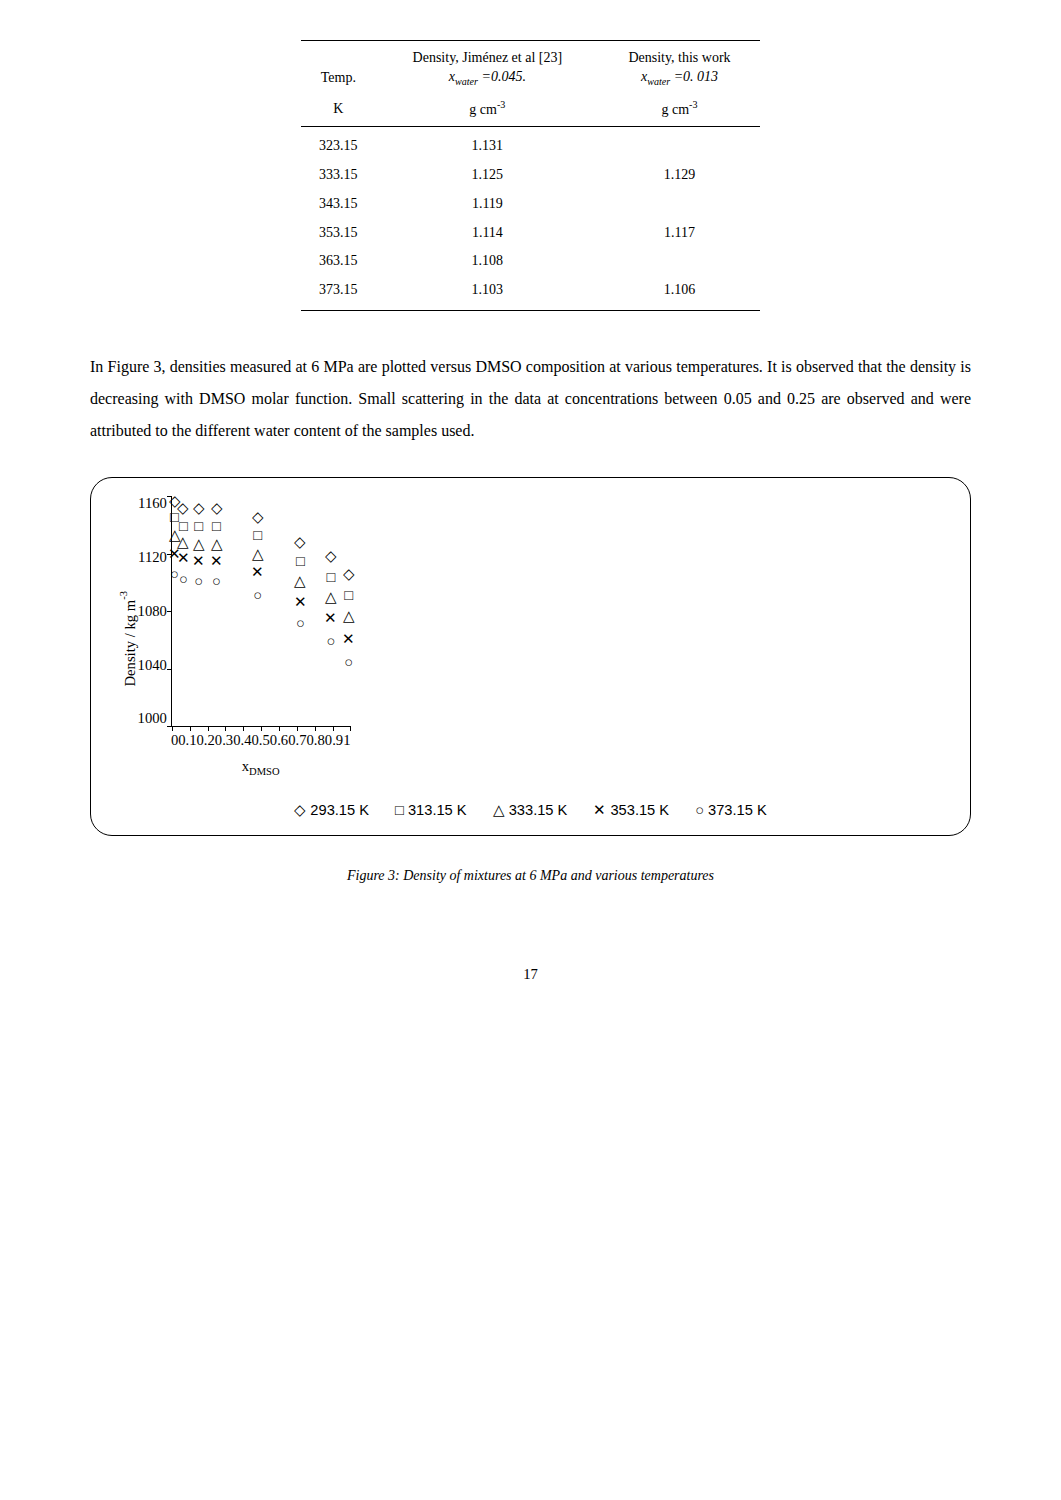| Temp. | Density, Jiménez et al [23] x water =0.045. | Density, this work x water =0. 013 |
| --- | --- | --- |
| K | g cm -3 | g cm -3 |
| 323.15 | 1.131 | |
| 333.15 | 1.125 | 1.129 |
| 343.15 | 1.119 | |
| 353.15 | 1.114 | 1.117 |
| 363.15 | 1.108 | |
| 373.15 | 1.103 | 1.106 |
In Figure 3, densities measured at 6 MPa are plotted versus DMSO composition at various temperatures. It is observed that the density is decreasing with DMSO molar function. Small scattering in the data at concentrations between 0.05 and 0.25 are observed and were attributed to the different water content of the samples used.
Density / kg m-3
1160
1120
1080
1040
1000
◇
□
△
✕
○
◇
□
△
✕
○
◇
□
△
✕
○
◇
□
△
✕
○
◇
□
△
✕
○
◇
□
△
✕
○
◇
□
△
✕
○
◇
□
△
✕
○
00.10.20.30.40.50.60.70.80.91
xDMSO
◇ 293.15 K □ 313.15 K △ 333.15 K ✕ 353.15 K ○ 373.15 K
Figure 3: Density of mixtures at 6 MPa and various temperatures
17